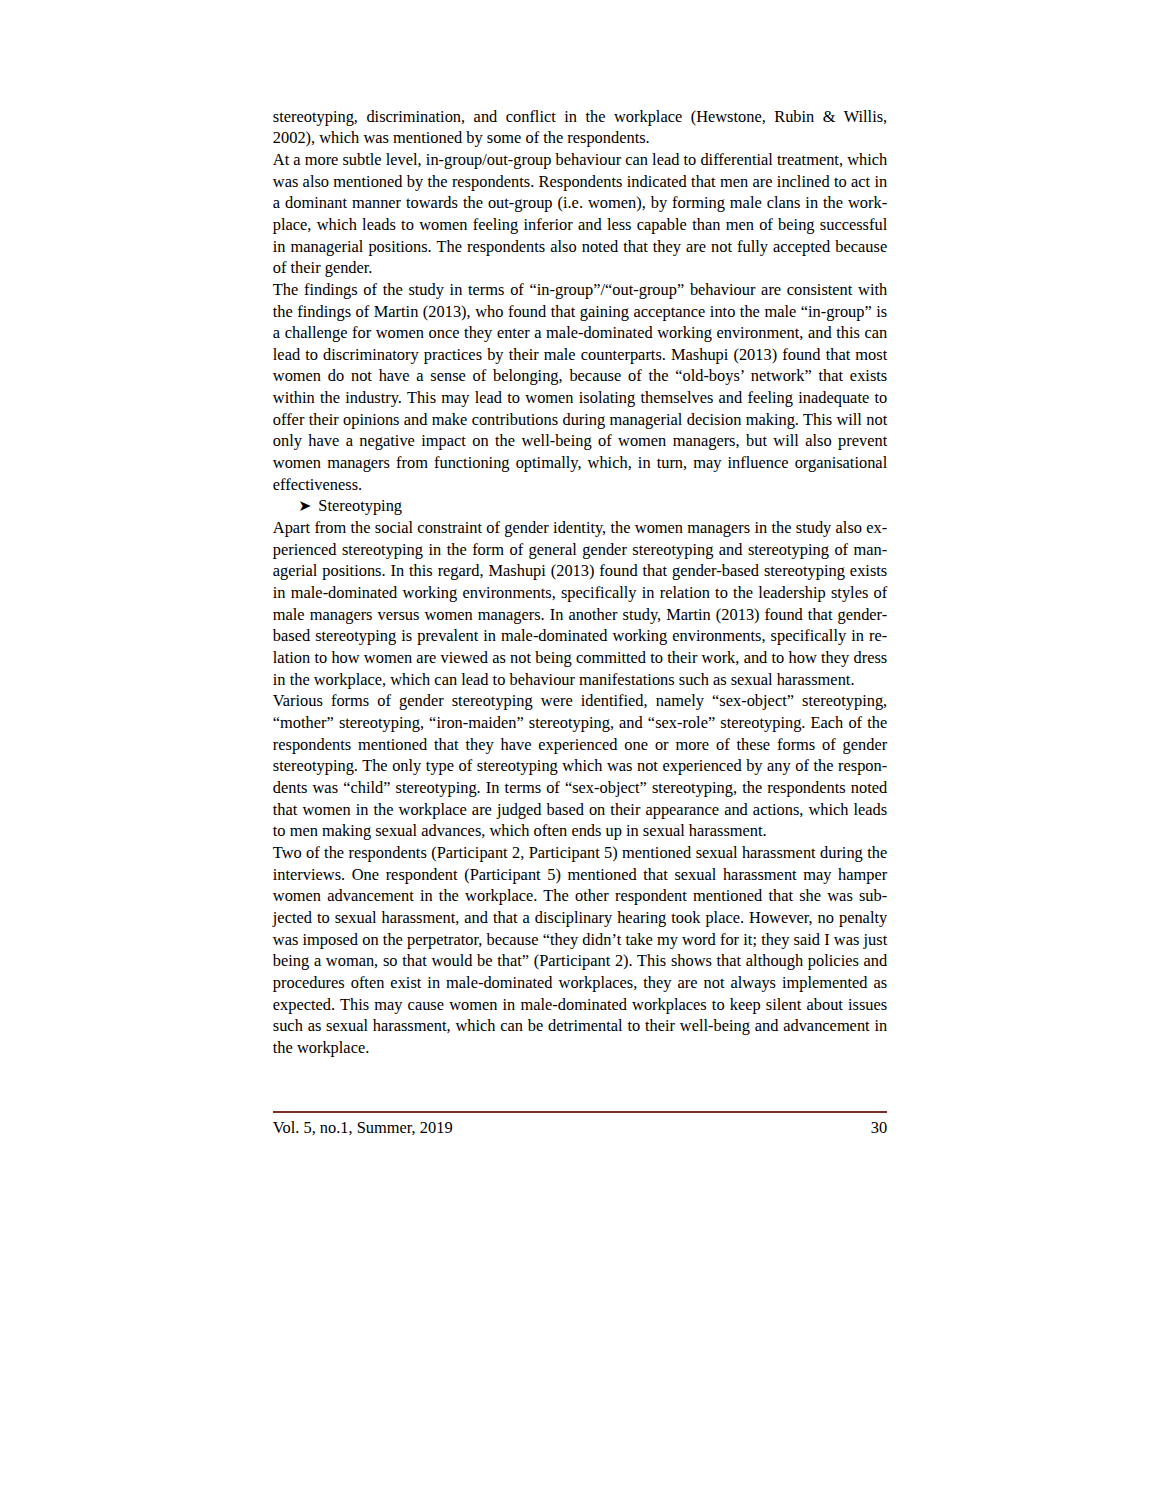stereotyping, discrimination, and conflict in the workplace (Hewstone, Rubin & Willis, 2002), which was mentioned by some of the respondents.
At a more subtle level, in-group/out-group behaviour can lead to differential treatment, which was also mentioned by the respondents. Respondents indicated that men are inclined to act in a dominant manner towards the out-group (i.e. women), by forming male clans in the workplace, which leads to women feeling inferior and less capable than men of being successful in managerial positions. The respondents also noted that they are not fully accepted because of their gender.
The findings of the study in terms of “in-group”/“out-group” behaviour are consistent with the findings of Martin (2013), who found that gaining acceptance into the male “in-group” is a challenge for women once they enter a male-dominated working environment, and this can lead to discriminatory practices by their male counterparts. Mashupi (2013) found that most women do not have a sense of belonging, because of the “old-boys’ network” that exists within the industry. This may lead to women isolating themselves and feeling inadequate to offer their opinions and make contributions during managerial decision making. This will not only have a negative impact on the well-being of women managers, but will also prevent women managers from functioning optimally, which, in turn, may influence organisational effectiveness.
➤Stereotyping
Apart from the social constraint of gender identity, the women managers in the study also experienced stereotyping in the form of general gender stereotyping and stereotyping of managerial positions. In this regard, Mashupi (2013) found that gender-based stereotyping exists in male-dominated working environments, specifically in relation to the leadership styles of male managers versus women managers. In another study, Martin (2013) found that gender-based stereotyping is prevalent in male-dominated working environments, specifically in relation to how women are viewed as not being committed to their work, and to how they dress in the workplace, which can lead to behaviour manifestations such as sexual harassment.
Various forms of gender stereotyping were identified, namely “sex-object” stereotyping, “mother” stereotyping, “iron-maiden” stereotyping, and “sex-role” stereotyping. Each of the respondents mentioned that they have experienced one or more of these forms of gender stereotyping. The only type of stereotyping which was not experienced by any of the respondents was “child” stereotyping. In terms of “sex-object” stereotyping, the respondents noted that women in the workplace are judged based on their appearance and actions, which leads to men making sexual advances, which often ends up in sexual harassment.
Two of the respondents (Participant 2, Participant 5) mentioned sexual harassment during the interviews. One respondent (Participant 5) mentioned that sexual harassment may hamper women advancement in the workplace. The other respondent mentioned that she was subjected to sexual harassment, and that a disciplinary hearing took place. However, no penalty was imposed on the perpetrator, because “they didn’t take my word for it; they said I was just being a woman, so that would be that” (Participant 2). This shows that although policies and procedures often exist in male-dominated workplaces, they are not always implemented as expected. This may cause women in male-dominated workplaces to keep silent about issues such as sexual harassment, which can be detrimental to their well-being and advancement in the workplace.
Vol. 5, no.1, Summer, 2019 30